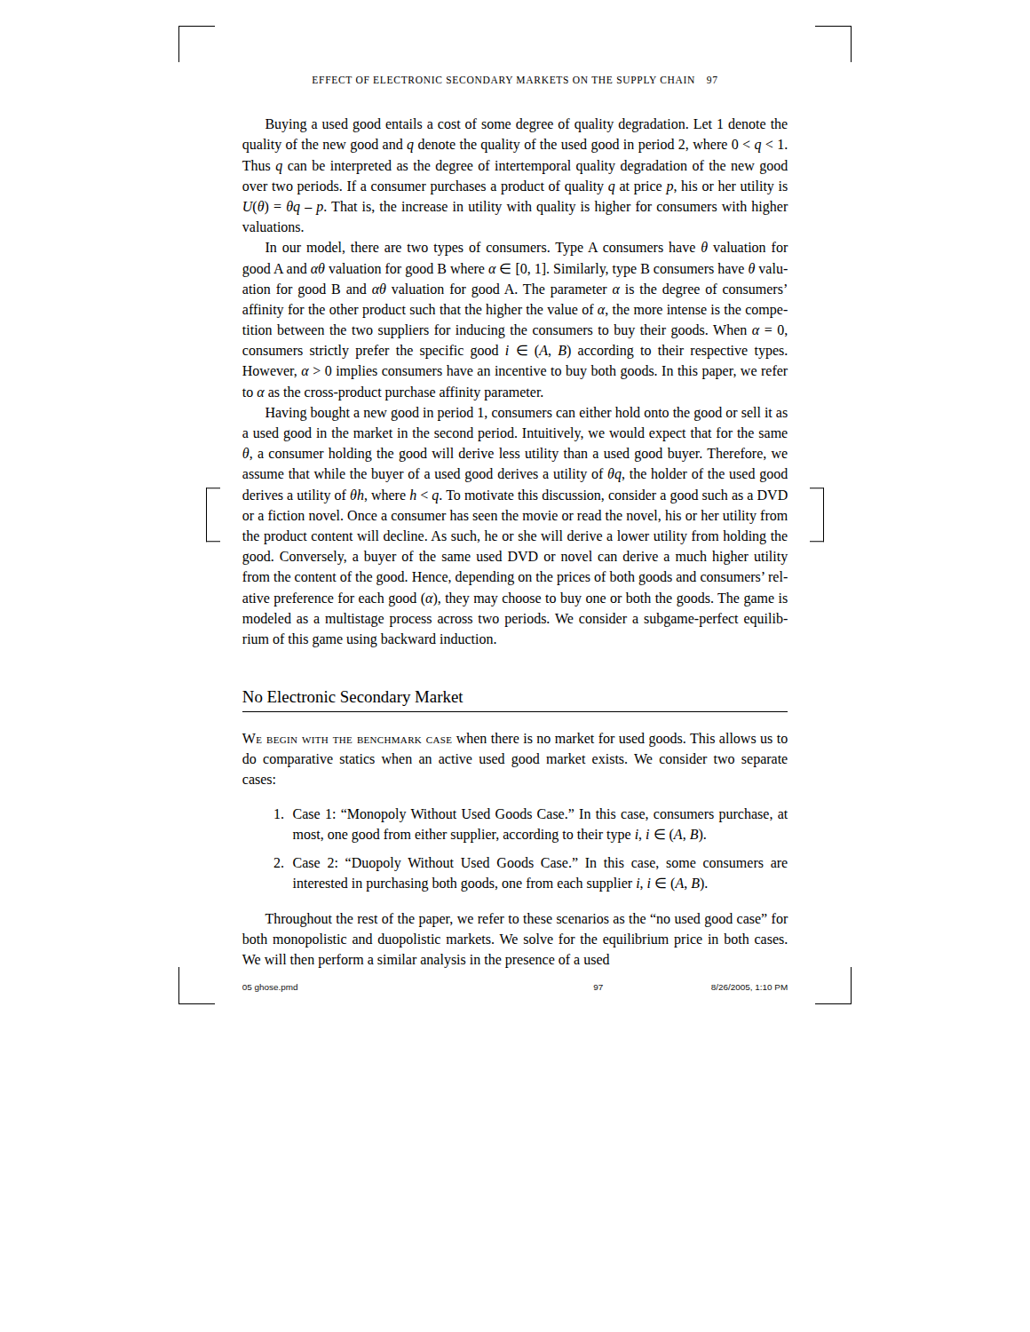EFFECT OF ELECTRONIC SECONDARY MARKETS ON THE SUPPLY CHAIN97
Buying a used good entails a cost of some degree of quality degradation. Let 1 denote the quality of the new good and q denote the quality of the used good in period 2, where 0 < q < 1. Thus q can be interpreted as the degree of intertemporal quality degradation of the new good over two periods. If a consumer purchases a product of quality q at price p, his or her utility is U(θ) = θq – p. That is, the increase in utility with quality is higher for consumers with higher valuations.
In our model, there are two types of consumers. Type A consumers have θ valuation for good A and αθ valuation for good B where α ∈ [0, 1]. Similarly, type B consumers have θ valuation for good B and αθ valuation for good A. The parameter α is the degree of consumers’ affinity for the other product such that the higher the value of α, the more intense is the competition between the two suppliers for inducing the consumers to buy their goods. When α = 0, consumers strictly prefer the specific good i ∈ (A, B) according to their respective types. However, α > 0 implies consumers have an incentive to buy both goods. In this paper, we refer to α as the cross-product purchase affinity parameter.
Having bought a new good in period 1, consumers can either hold onto the good or sell it as a used good in the market in the second period. Intuitively, we would expect that for the same θ, a consumer holding the good will derive less utility than a used good buyer. Therefore, we assume that while the buyer of a used good derives a utility of θq, the holder of the used good derives a utility of θh, where h < q. To motivate this discussion, consider a good such as a DVD or a fiction novel. Once a consumer has seen the movie or read the novel, his or her utility from the product content will decline. As such, he or she will derive a lower utility from holding the good. Conversely, a buyer of the same used DVD or novel can derive a much higher utility from the content of the good. Hence, depending on the prices of both goods and consumers’ relative preference for each good (α), they may choose to buy one or both the goods. The game is modeled as a multistage process across two periods. We consider a subgame-perfect equilibrium of this game using backward induction.
No Electronic Secondary Market
We begin with the benchmark case when there is no market for used goods. This allows us to do comparative statics when an active used good market exists. We consider two separate cases:
Case 1: “Monopoly Without Used Goods Case.” In this case, consumers purchase, at most, one good from either supplier, according to their type i, i ∈ (A, B).
Case 2: “Duopoly Without Used Goods Case.” In this case, some consumers are interested in purchasing both goods, one from each supplier i, i ∈ (A, B).
Throughout the rest of the paper, we refer to these scenarios as the “no used good case” for both monopolistic and duopolistic markets. We solve for the equilibrium price in both cases. We will then perform a similar analysis in the presence of a used
05 ghose.pmd 97 8/26/2005, 1:10 PM